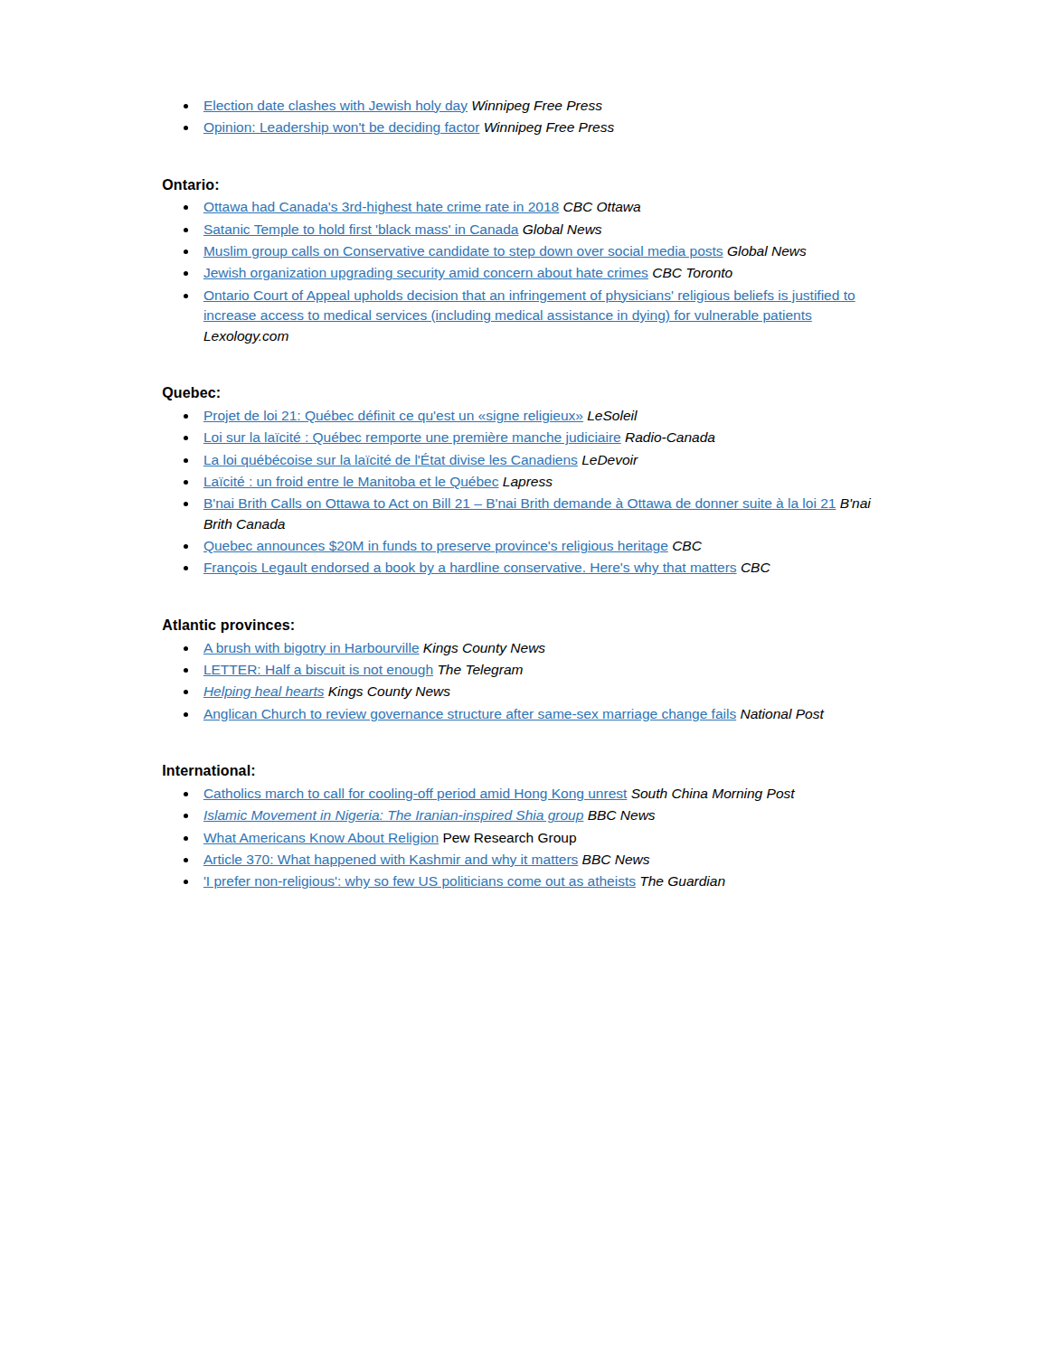Election date clashes with Jewish holy day Winnipeg Free Press
Opinion: Leadership won't be deciding factor Winnipeg Free Press
Ontario:
Ottawa had Canada's 3rd-highest hate crime rate in 2018 CBC Ottawa
Satanic Temple to hold first 'black mass' in Canada Global News
Muslim group calls on Conservative candidate to step down over social media posts Global News
Jewish organization upgrading security amid concern about hate crimes CBC Toronto
Ontario Court of Appeal upholds decision that an infringement of physicians' religious beliefs is justified to increase access to medical services (including medical assistance in dying) for vulnerable patients Lexology.com
Quebec:
Projet de loi 21: Québec définit ce qu'est un «signe religieux» LeSoleil
Loi sur la laïcité : Québec remporte une première manche judiciaire Radio-Canada
La loi québécoise sur la laïcité de l'État divise les Canadiens LeDevoir
Laïcité : un froid entre le Manitoba et le Québec Lapress
B'nai Brith Calls on Ottawa to Act on Bill 21 – B'nai Brith demande à Ottawa de donner suite à la loi 21 B'nai Brith Canada
Quebec announces $20M in funds to preserve province's religious heritage CBC
François Legault endorsed a book by a hardline conservative. Here's why that matters CBC
Atlantic provinces:
A brush with bigotry in Harbourville Kings County News
LETTER: Half a biscuit is not enough The Telegram
Helping heal hearts Kings County News
Anglican Church to review governance structure after same-sex marriage change fails National Post
International:
Catholics march to call for cooling-off period amid Hong Kong unrest South China Morning Post
Islamic Movement in Nigeria: The Iranian-inspired Shia group BBC News
What Americans Know About Religion Pew Research Group
Article 370: What happened with Kashmir and why it matters BBC News
'I prefer non-religious': why so few US politicians come out as atheists The Guardian